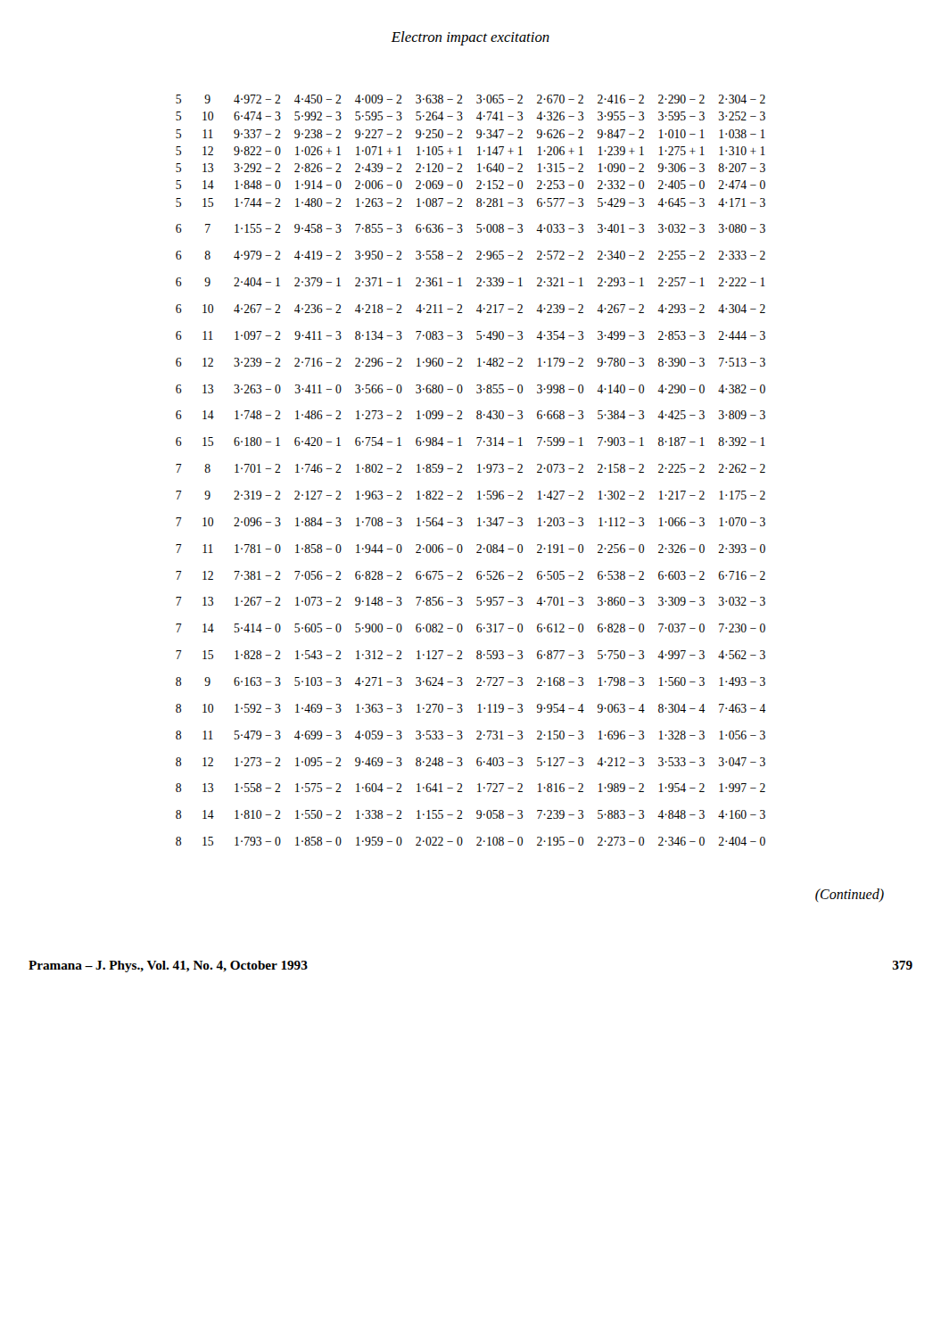Electron impact excitation
| 5 | 9 | 4·972 − 2 | 4·450 − 2 | 4·009 − 2 | 3·638 − 2 | 3·065 − 2 | 2·670 − 2 | 2·416 − 2 | 2·290 − 2 | 2·304 − 2 |
| 5 | 10 | 6·474 − 3 | 5·992 − 3 | 5·595 − 3 | 5·264 − 3 | 4·741 − 3 | 4·326 − 3 | 3·955 − 3 | 3·595 − 3 | 3·252 − 3 |
| 5 | 11 | 9·337 − 2 | 9·238 − 2 | 9·227 − 2 | 9·250 − 2 | 9·347 − 2 | 9·626 − 2 | 9·847 − 2 | 1·010 − 1 | 1·038 − 1 |
| 5 | 12 | 9·822 − 0 | 1·026 + 1 | 1·071 + 1 | 1·105 + 1 | 1·147 + 1 | 1·206 + 1 | 1·239 + 1 | 1·275 + 1 | 1·310 + 1 |
| 5 | 13 | 3·292 − 2 | 2·826 − 2 | 2·439 − 2 | 2·120 − 2 | 1·640 − 2 | 1·315 − 2 | 1·090 − 2 | 9·306 − 3 | 8·207 − 3 |
| 5 | 14 | 1·848 − 0 | 1·914 − 0 | 2·006 − 0 | 2·069 − 0 | 2·152 − 0 | 2·253 − 0 | 2·332 − 0 | 2·405 − 0 | 2·474 − 0 |
| 5 | 15 | 1·744 − 2 | 1·480 − 2 | 1·263 − 2 | 1·087 − 2 | 8·281 − 3 | 6·577 − 3 | 5·429 − 3 | 4·645 − 3 | 4·171 − 3 |
| 6 | 7 | 1·155 − 2 | 9·458 − 3 | 7·855 − 3 | 6·636 − 3 | 5·008 − 3 | 4·033 − 3 | 3·401 − 3 | 3·032 − 3 | 3·080 − 3 |
| 6 | 8 | 4·979 − 2 | 4·419 − 2 | 3·950 − 2 | 3·558 − 2 | 2·965 − 2 | 2·572 − 2 | 2·340 − 2 | 2·255 − 2 | 2·333 − 2 |
| 6 | 9 | 2·404 − 1 | 2·379 − 1 | 2·371 − 1 | 2·361 − 1 | 2·339 − 1 | 2·321 − 1 | 2·293 − 1 | 2·257 − 1 | 2·222 − 1 |
| 6 | 10 | 4·267 − 2 | 4·236 − 2 | 4·218 − 2 | 4·211 − 2 | 4·217 − 2 | 4·239 − 2 | 4·267 − 2 | 4·293 − 2 | 4·304 − 2 |
| 6 | 11 | 1·097 − 2 | 9·411 − 3 | 8·134 − 3 | 7·083 − 3 | 5·490 − 3 | 4·354 − 3 | 3·499 − 3 | 2·853 − 3 | 2·444 − 3 |
| 6 | 12 | 3·239 − 2 | 2·716 − 2 | 2·296 − 2 | 1·960 − 2 | 1·482 − 2 | 1·179 − 2 | 9·780 − 3 | 8·390 − 3 | 7·513 − 3 |
| 6 | 13 | 3·263 − 0 | 3·411 − 0 | 3·566 − 0 | 3·680 − 0 | 3·855 − 0 | 3·998 − 0 | 4·140 − 0 | 4·290 − 0 | 4·382 − 0 |
| 6 | 14 | 1·748 − 2 | 1·486 − 2 | 1·273 − 2 | 1·099 − 2 | 8·430 − 3 | 6·668 − 3 | 5·384 − 3 | 4·425 − 3 | 3·809 − 3 |
| 6 | 15 | 6·180 − 1 | 6·420 − 1 | 6·754 − 1 | 6·984 − 1 | 7·314 − 1 | 7·599 − 1 | 7·903 − 1 | 8·187 − 1 | 8·392 − 1 |
| 7 | 8 | 1·701 − 2 | 1·746 − 2 | 1·802 − 2 | 1·859 − 2 | 1·973 − 2 | 2·073 − 2 | 2·158 − 2 | 2·225 − 2 | 2·262 − 2 |
| 7 | 9 | 2·319 − 2 | 2·127 − 2 | 1·963 − 2 | 1·822 − 2 | 1·596 − 2 | 1·427 − 2 | 1·302 − 2 | 1·217 − 2 | 1·175 − 2 |
| 7 | 10 | 2·096 − 3 | 1·884 − 3 | 1·708 − 3 | 1·564 − 3 | 1·347 − 3 | 1·203 − 3 | 1·112 − 3 | 1·066 − 3 | 1·070 − 3 |
| 7 | 11 | 1·781 − 0 | 1·858 − 0 | 1·944 − 0 | 2·006 − 0 | 2·084 − 0 | 2·191 − 0 | 2·256 − 0 | 2·326 − 0 | 2·393 − 0 |
| 7 | 12 | 7·381 − 2 | 7·056 − 2 | 6·828 − 2 | 6·675 − 2 | 6·526 − 2 | 6·505 − 2 | 6·538 − 2 | 6·603 − 2 | 6·716 − 2 |
| 7 | 13 | 1·267 − 2 | 1·073 − 2 | 9·148 − 3 | 7·856 − 3 | 5·957 − 3 | 4·701 − 3 | 3·860 − 3 | 3·309 − 3 | 3·032 − 3 |
| 7 | 14 | 5·414 − 0 | 5·605 − 0 | 5·900 − 0 | 6·082 − 0 | 6·317 − 0 | 6·612 − 0 | 6·828 − 0 | 7·037 − 0 | 7·230 − 0 |
| 7 | 15 | 1·828 − 2 | 1·543 − 2 | 1·312 − 2 | 1·127 − 2 | 8·593 − 3 | 6·877 − 3 | 5·750 − 3 | 4·997 − 3 | 4·562 − 3 |
| 8 | 9 | 6·163 − 3 | 5·103 − 3 | 4·271 − 3 | 3·624 − 3 | 2·727 − 3 | 2·168 − 3 | 1·798 − 3 | 1·560 − 3 | 1·493 − 3 |
| 8 | 10 | 1·592 − 3 | 1·469 − 3 | 1·363 − 3 | 1·270 − 3 | 1·119 − 3 | 9·954 − 4 | 9·063 − 4 | 8·304 − 4 | 7·463 − 4 |
| 8 | 11 | 5·479 − 3 | 4·699 − 3 | 4·059 − 3 | 3·533 − 3 | 2·731 − 3 | 2·150 − 3 | 1·696 − 3 | 1·328 − 3 | 1·056 − 3 |
| 8 | 12 | 1·273 − 2 | 1·095 − 2 | 9·469 − 3 | 8·248 − 3 | 6·403 − 3 | 5·127 − 3 | 4·212 − 3 | 3·533 − 3 | 3·047 − 3 |
| 8 | 13 | 1·558 − 2 | 1·575 − 2 | 1·604 − 2 | 1·641 − 2 | 1·727 − 2 | 1·816 − 2 | 1·989 − 2 | 1·954 − 2 | 1·997 − 2 |
| 8 | 14 | 1·810 − 2 | 1·550 − 2 | 1·338 − 2 | 1·155 − 2 | 9·058 − 3 | 7·239 − 3 | 5·883 − 3 | 4·848 − 3 | 4·160 − 3 |
| 8 | 15 | 1·793 − 0 | 1·858 − 0 | 1·959 − 0 | 2·022 − 0 | 2·108 − 0 | 2·195 − 0 | 2·273 − 0 | 2·346 − 0 | 2·404 − 0 |
(Continued)
Pramana – J. Phys., Vol. 41, No. 4, October 1993 379